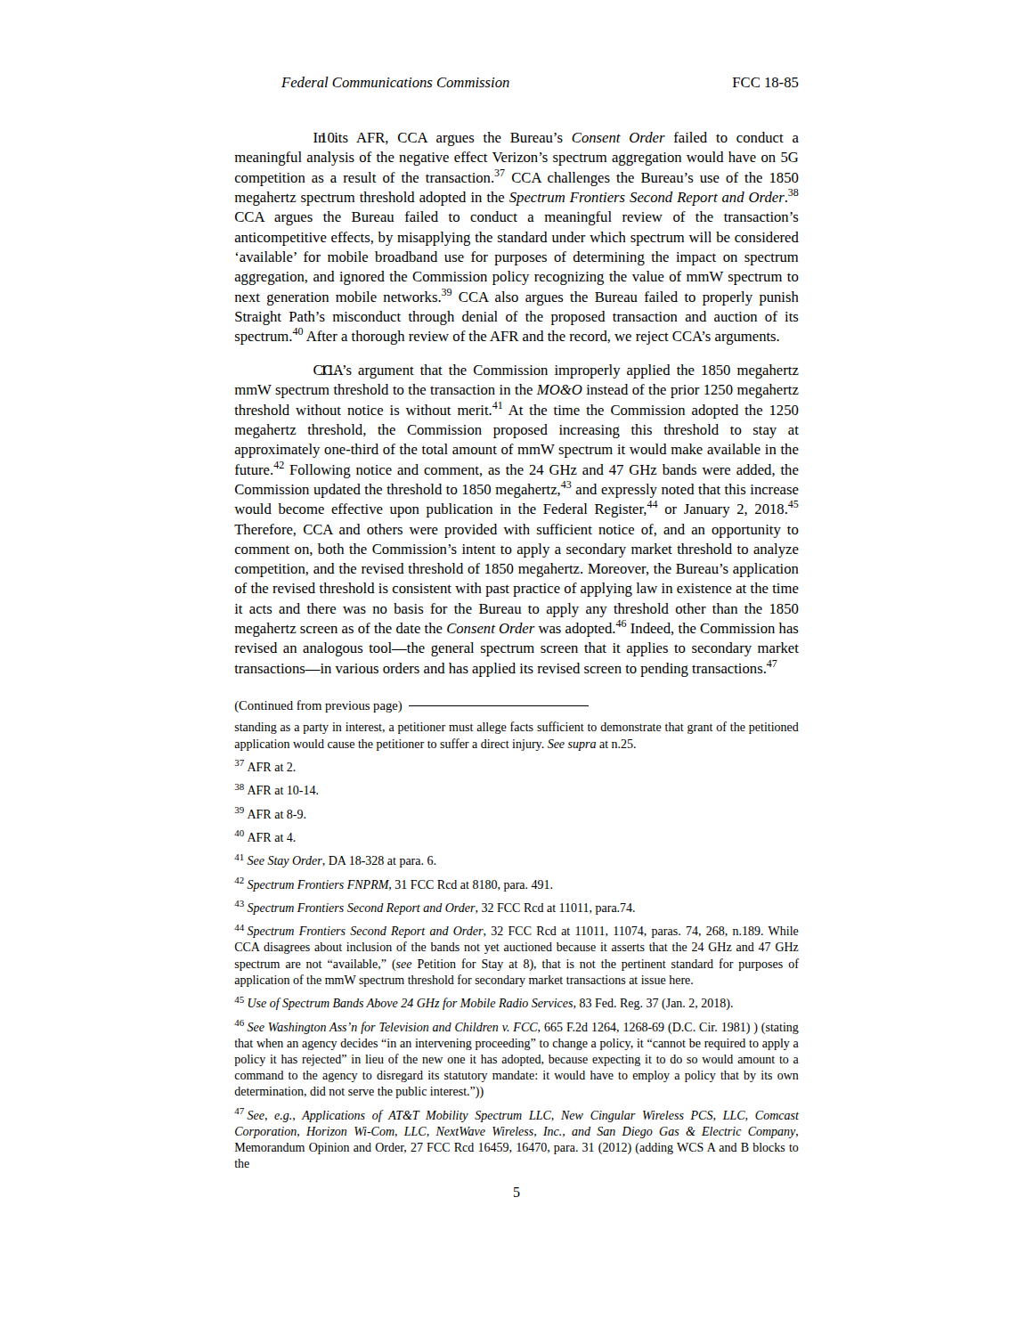Federal Communications Commission FCC 18-85
10. In its AFR, CCA argues the Bureau’s Consent Order failed to conduct a meaningful analysis of the negative effect Verizon’s spectrum aggregation would have on 5G competition as a result of the transaction.37 CCA challenges the Bureau’s use of the 1850 megahertz spectrum threshold adopted in the Spectrum Frontiers Second Report and Order.38 CCA argues the Bureau failed to conduct a meaningful review of the transaction’s anticompetitive effects, by misapplying the standard under which spectrum will be considered ‘available’ for mobile broadband use for purposes of determining the impact on spectrum aggregation, and ignored the Commission policy recognizing the value of mmW spectrum to next generation mobile networks.39 CCA also argues the Bureau failed to properly punish Straight Path’s misconduct through denial of the proposed transaction and auction of its spectrum.40 After a thorough review of the AFR and the record, we reject CCA’s arguments.
11. CCA’s argument that the Commission improperly applied the 1850 megahertz mmW spectrum threshold to the transaction in the MO&O instead of the prior 1250 megahertz threshold without notice is without merit.41 At the time the Commission adopted the 1250 megahertz threshold, the Commission proposed increasing this threshold to stay at approximately one-third of the total amount of mmW spectrum it would make available in the future.42 Following notice and comment, as the 24 GHz and 47 GHz bands were added, the Commission updated the threshold to 1850 megahertz,43 and expressly noted that this increase would become effective upon publication in the Federal Register,44 or January 2, 2018.45 Therefore, CCA and others were provided with sufficient notice of, and an opportunity to comment on, both the Commission’s intent to apply a secondary market threshold to analyze competition, and the revised threshold of 1850 megahertz. Moreover, the Bureau’s application of the revised threshold is consistent with past practice of applying law in existence at the time it acts and there was no basis for the Bureau to apply any threshold other than the 1850 megahertz screen as of the date the Consent Order was adopted.46 Indeed, the Commission has revised an analogous tool—the general spectrum screen that it applies to secondary market transactions—in various orders and has applied its revised screen to pending transactions.47
(Continued from previous page)
standing as a party in interest, a petitioner must allege facts sufficient to demonstrate that grant of the petitioned application would cause the petitioner to suffer a direct injury. See supra at n.25.
37 AFR at 2.
38 AFR at 10-14.
39 AFR at 8-9.
40 AFR at 4.
41 See Stay Order, DA 18-328 at para. 6.
42 Spectrum Frontiers FNPRM, 31 FCC Rcd at 8180, para. 491.
43 Spectrum Frontiers Second Report and Order, 32 FCC Rcd at 11011, para.74.
44 Spectrum Frontiers Second Report and Order, 32 FCC Rcd at 11011, 11074, paras. 74, 268, n.189. While CCA disagrees about inclusion of the bands not yet auctioned because it asserts that the 24 GHz and 47 GHz spectrum are not “available,” (see Petition for Stay at 8), that is not the pertinent standard for purposes of application of the mmW spectrum threshold for secondary market transactions at issue here.
45 Use of Spectrum Bands Above 24 GHz for Mobile Radio Services, 83 Fed. Reg. 37 (Jan. 2, 2018).
46 See Washington Ass’n for Television and Children v. FCC, 665 F.2d 1264, 1268-69 (D.C. Cir. 1981) ) (stating that when an agency decides “in an intervening proceeding” to change a policy, it “cannot be required to apply a policy it has rejected” in lieu of the new one it has adopted, because expecting it to do so would amount to a command to the agency to disregard its statutory mandate: it would have to employ a policy that by its own determination, did not serve the public interest.”))
47 See, e.g., Applications of AT&T Mobility Spectrum LLC, New Cingular Wireless PCS, LLC, Comcast Corporation, Horizon Wi-Com, LLC, NextWave Wireless, Inc., and San Diego Gas & Electric Company, Memorandum Opinion and Order, 27 FCC Rcd 16459, 16470, para. 31 (2012) (adding WCS A and B blocks to the
5